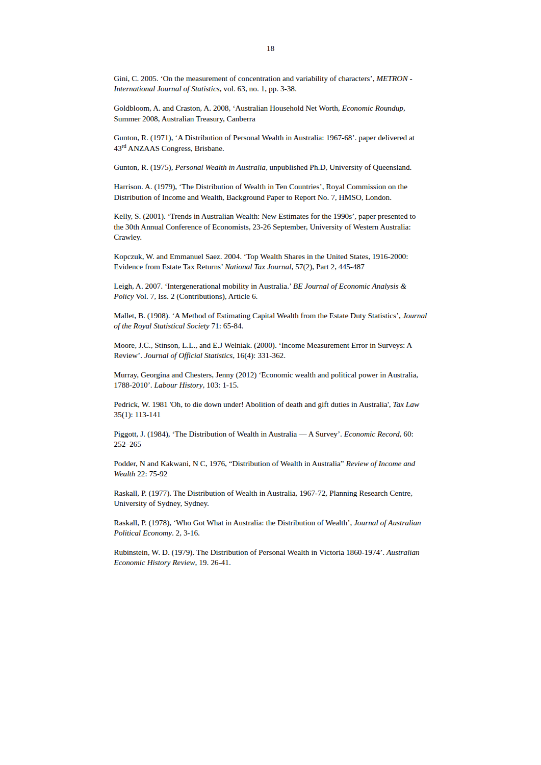18
Gini, C. 2005. ‘On the measurement of concentration and variability of characters’, METRON - International Journal of Statistics, vol. 63, no. 1, pp. 3-38.
Goldbloom, A. and Craston, A. 2008, ‘Australian Household Net Worth, Economic Roundup, Summer 2008, Australian Treasury, Canberra
Gunton, R. (1971), ‘A Distribution of Personal Wealth in Australia: 1967-68’. paper delivered at 43rd ANZAAS Congress, Brisbane.
Gunton, R. (1975), Personal Wealth in Australia, unpublished Ph.D, University of Queensland.
Harrison. A. (1979), ‘The Distribution of Wealth in Ten Countries’, Royal Commission on the Distribution of Income and Wealth, Background Paper to Report No. 7, HMSO, London.
Kelly, S. (2001). ‘Trends in Australian Wealth: New Estimates for the 1990s’, paper presented to the 30th Annual Conference of Economists, 23-26 September, University of Western Australia: Crawley.
Kopczuk, W. and Emmanuel Saez. 2004. ‘Top Wealth Shares in the United States, 1916-2000: Evidence from Estate Tax Returns’ National Tax Journal, 57(2), Part 2, 445-487
Leigh, A. 2007. ‘Intergenerational mobility in Australia.’ BE Journal of Economic Analysis & Policy Vol. 7, Iss. 2 (Contributions), Article 6.
Mallet, B. (1908). ‘A Method of Estimating Capital Wealth from the Estate Duty Statistics’, Journal of the Royal Statistical Society 71: 65-84.
Moore, J.C., Stinson, L.L., and E.J Welniak. (2000). ‘Income Measurement Error in Surveys: A Review’. Journal of Official Statistics, 16(4): 331-362.
Murray, Georgina and Chesters, Jenny (2012) ‘Economic wealth and political power in Australia, 1788-2010’. Labour History, 103: 1-15.
Pedrick, W. 1981 'Oh, to die down under! Abolition of death and gift duties in Australia', Tax Law 35(1): 113-141
Piggott, J. (1984), ‘The Distribution of Wealth in Australia — A Survey’. Economic Record, 60: 252–265
Podder, N and Kakwani, N C, 1976, “Distribution of Wealth in Australia” Review of Income and Wealth 22: 75-92
Raskall, P. (1977). The Distribution of Wealth in Australia, 1967-72, Planning Research Centre, University of Sydney, Sydney.
Raskall, P. (1978), ‘Who Got What in Australia: the Distribution of Wealth’, Journal of Australian Political Economy. 2, 3-16.
Rubinstein, W. D. (1979). The Distribution of Personal Wealth in Victoria 1860-1974’. Australian Economic History Review, 19. 26-41.